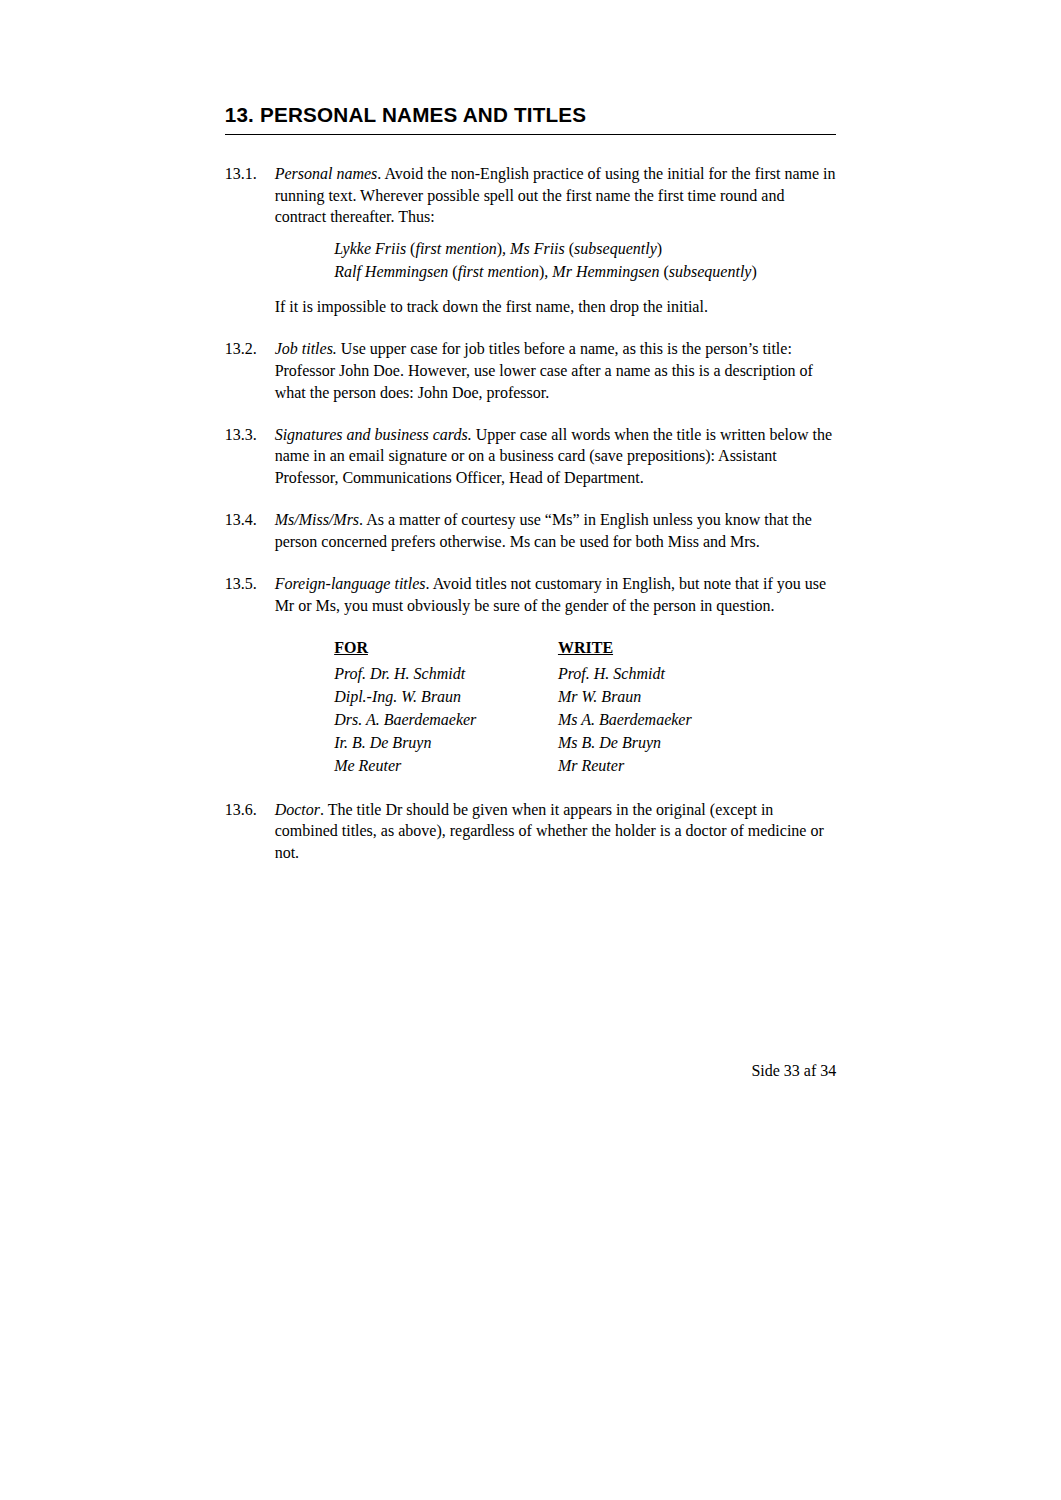13. PERSONAL NAMES AND TITLES
13.1. Personal names. Avoid the non-English practice of using the initial for the first name in running text. Wherever possible spell out the first name the first time round and contract thereafter. Thus:
Lykke Friis (first mention), Ms Friis (subsequently)
Ralf Hemmingsen (first mention), Mr Hemmingsen (subsequently)
If it is impossible to track down the first name, then drop the initial.
13.2. Job titles. Use upper case for job titles before a name, as this is the person’s title: Professor John Doe. However, use lower case after a name as this is a description of what the person does: John Doe, professor.
13.3. Signatures and business cards. Upper case all words when the title is written below the name in an email signature or on a business card (save prepositions): Assistant Professor, Communications Officer, Head of Department.
13.4. Ms/Miss/Mrs. As a matter of courtesy use “Ms” in English unless you know that the person concerned prefers otherwise. Ms can be used for both Miss and Mrs.
13.5. Foreign-language titles. Avoid titles not customary in English, but note that if you use Mr or Ms, you must obviously be sure of the gender of the person in question.
| FOR | WRITE |
| --- | --- |
| Prof. Dr. H. Schmidt | Prof. H. Schmidt |
| Dipl.-Ing. W. Braun | Mr W. Braun |
| Drs. A. Baerdemaeker | Ms A. Baerdemaeker |
| Ir. B. De Bruyn | Ms B. De Bruyn |
| Me Reuter | Mr Reuter |
13.6. Doctor. The title Dr should be given when it appears in the original (except in combined titles, as above), regardless of whether the holder is a doctor of medicine or not.
Side 33 af 34